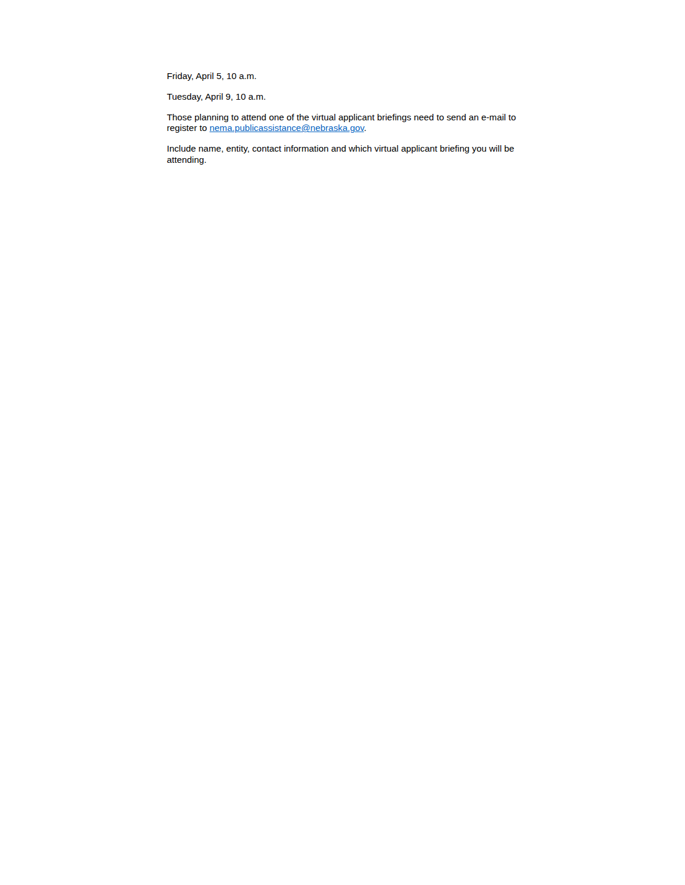Friday, April 5, 10 a.m.
Tuesday, April 9, 10 a.m.
Those planning to attend one of the virtual applicant briefings need to send an e-mail to register to nema.publicassistance@nebraska.gov.
Include name, entity, contact information and which virtual applicant briefing you will be attending.